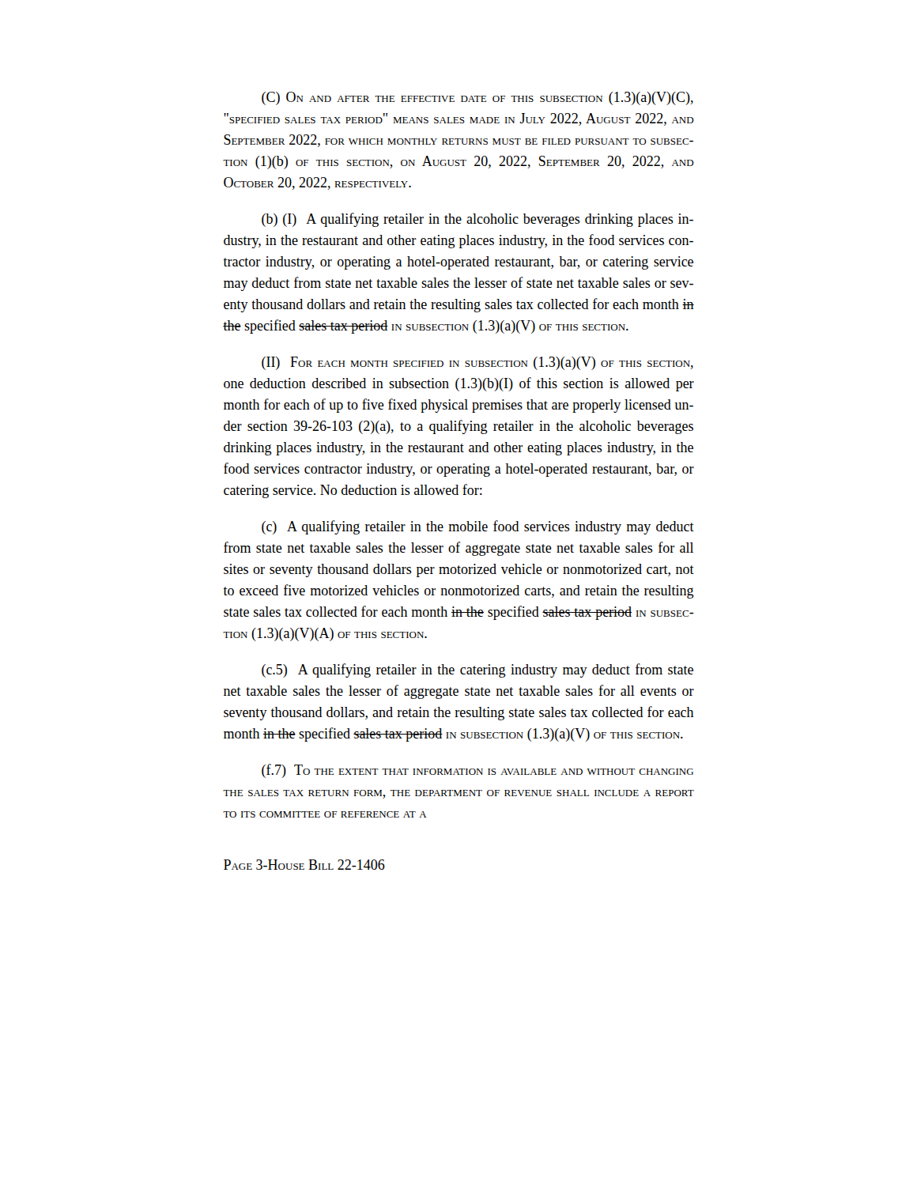(C) On and after the effective date of this subsection (1.3)(a)(V)(C), "specified sales tax period" means sales made in July 2022, August 2022, and September 2022, for which monthly returns must be filed pursuant to subsection (1)(b) of this section, on August 20, 2022, September 20, 2022, and October 20, 2022, respectively.
(b) (I) A qualifying retailer in the alcoholic beverages drinking places industry, in the restaurant and other eating places industry, in the food services contractor industry, or operating a hotel-operated restaurant, bar, or catering service may deduct from state net taxable sales the lesser of state net taxable sales or seventy thousand dollars and retain the resulting sales tax collected for each month in the specified sales tax period in subsection (1.3)(a)(V) of this section.
(II) For each month specified in subsection (1.3)(a)(V) of this section, one deduction described in subsection (1.3)(b)(I) of this section is allowed per month for each of up to five fixed physical premises that are properly licensed under section 39-26-103 (2)(a), to a qualifying retailer in the alcoholic beverages drinking places industry, in the restaurant and other eating places industry, in the food services contractor industry, or operating a hotel-operated restaurant, bar, or catering service. No deduction is allowed for:
(c) A qualifying retailer in the mobile food services industry may deduct from state net taxable sales the lesser of aggregate state net taxable sales for all sites or seventy thousand dollars per motorized vehicle or nonmotorized cart, not to exceed five motorized vehicles or nonmotorized carts, and retain the resulting state sales tax collected for each month in the specified sales tax period in subsection (1.3)(a)(V)(A) of this section.
(c.5) A qualifying retailer in the catering industry may deduct from state net taxable sales the lesser of aggregate state net taxable sales for all events or seventy thousand dollars, and retain the resulting state sales tax collected for each month in the specified sales tax period in subsection (1.3)(a)(V) of this section.
(f.7) To the extent that information is available and without changing the sales tax return form, the department of revenue shall include a report to its committee of reference at a
Page 3-House Bill 22-1406